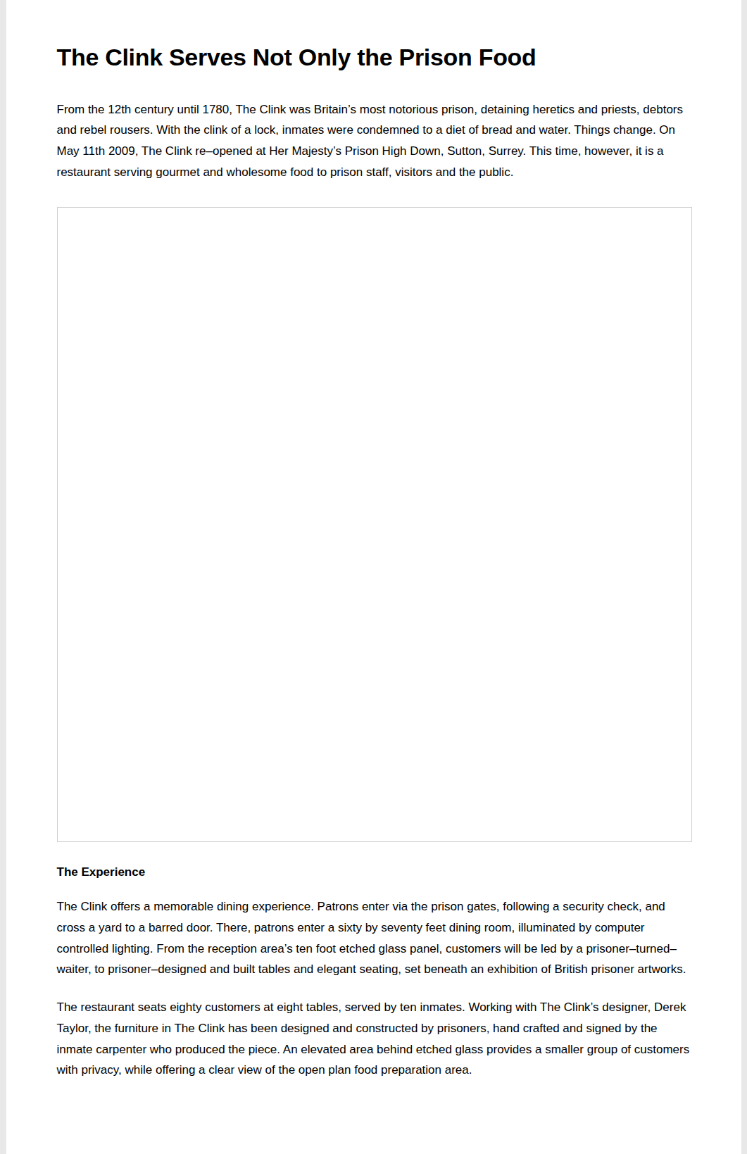The Clink Serves Not Only the Prison Food
From the 12th century until 1780, The Clink was Britain’s most notorious prison, detaining heretics and priests, debtors and rebel rousers. With the clink of a lock, inmates were condemned to a diet of bread and water. Things change. On May 11th 2009, The Clink re–opened at Her Majesty’s Prison High Down, Sutton, Surrey. This time, however, it is a restaurant serving gourmet and wholesome food to prison staff, visitors and the public.
The Experience
The Clink offers a memorable dining experience. Patrons enter via the prison gates, following a security check, and cross a yard to a barred door. There, patrons enter a sixty by seventy feet dining room, illuminated by computer controlled lighting. From the reception area’s ten foot etched glass panel, customers will be led by a prisoner–turned–waiter, to prisoner–designed and built tables and elegant seating, set beneath an exhibition of British prisoner artworks.
The restaurant seats eighty customers at eight tables, served by ten inmates. Working with The Clink’s designer, Derek Taylor, the furniture in The Clink has been designed and constructed by prisoners, hand crafted and signed by the inmate carpenter who produced the piece. An elevated area behind etched glass provides a smaller group of customers with privacy, while offering a clear view of the open plan food preparation area.